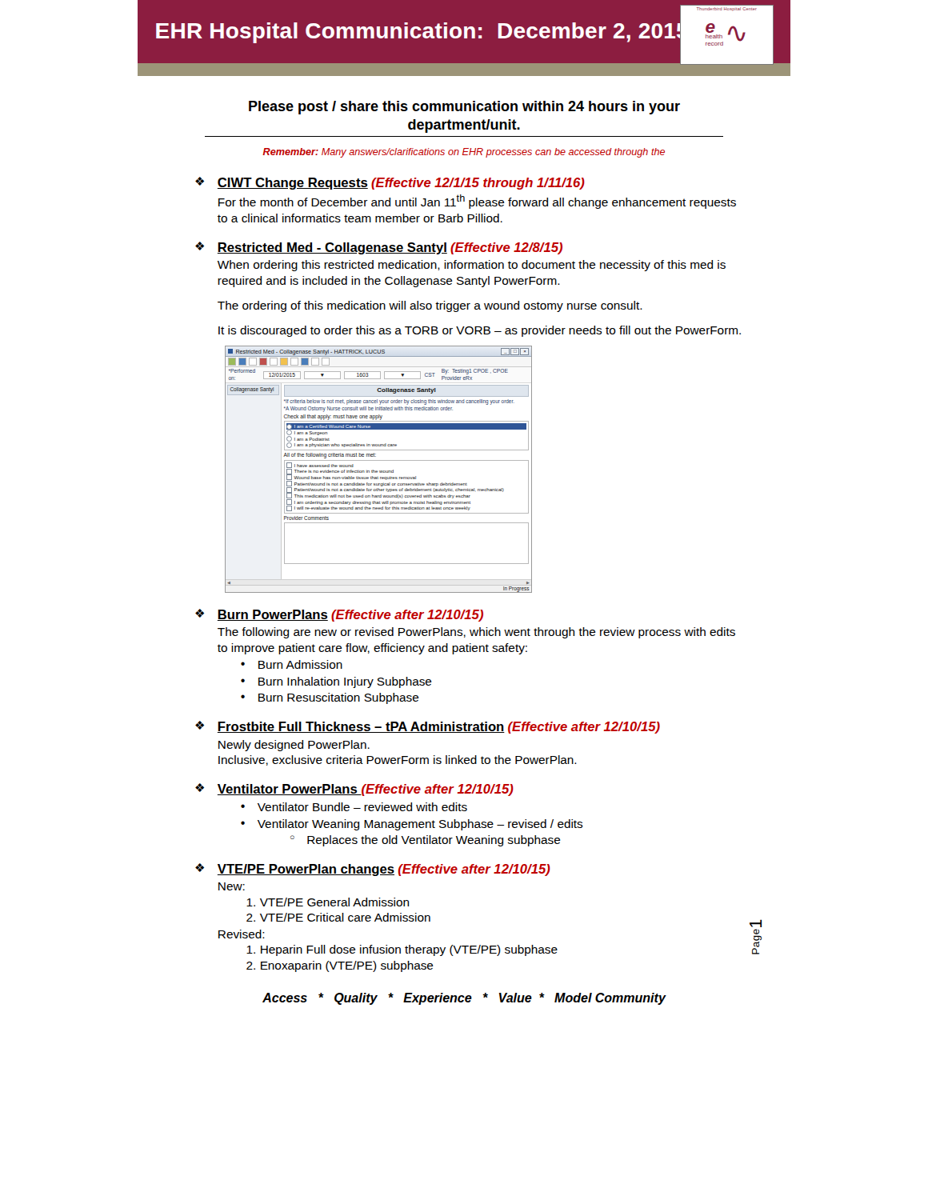EHR Hospital Communication: December 2, 2015
Thunderbird Hospital Center
ehealth
record
∿
Please post / share this communication within 24 hours in your department/unit.
Remember: Many answers/clarifications on EHR processes can be accessed through the
CIWT Change Requests (Effective 12/1/15 through 1/11/16)
For the month of December and until Jan 11th please forward all change enhancement requests to a clinical informatics team member or Barb Pilliod.
Restricted Med - Collagenase Santyl (Effective 12/8/15)
When ordering this restricted medication, information to document the necessity of this med is required and is included in the Collagenase Santyl PowerForm.
The ordering of this medication will also trigger a wound ostomy nurse consult.
It is discouraged to order this as a TORB or VORB – as provider needs to fill out the PowerForm.
Restricted Med - Collagenase Santyl - HATTRICK, LUCUS
_□×
*Performed on: 12/01/2015 ▼ 1603 ▼ CST By: Testing1 CPOE , CPOE Provider eRx
Collagenase Santyl
Collagenase Santyl
*If criteria below is not met, please cancel your order by closing this window and cancelling your order.
*A Wound Ostomy Nurse consult will be initiated with this medication order.
Check all that apply: must have one apply
I am a Certified Wound Care Nurse
I am a Surgeon
I am a Podiatrist
I am a physician who specializes in wound care
All of the following criteria must be met:
I have assessed the wound
There is no evidence of infection in the wound
Wound base has non-viable tissue that requires removal
Patient/wound is not a candidate for surgical or conservative sharp debridement
Patient/wound is not a candidate for other types of debridement (autolytic, chemical, mechanical)
This medication will not be used on hard wound(s) covered with scabs dry eschar
I am ordering a secondary dressing that will promote a moist healing environment
I will re-evaluate the wound and the need for this medication at least once weekly
Provider Comments
◀▶
In Progress
Burn PowerPlans (Effective after 12/10/15)
The following are new or revised PowerPlans, which went through the review process with edits to improve patient care flow, efficiency and patient safety:
Burn Admission
Burn Inhalation Injury Subphase
Burn Resuscitation Subphase
Frostbite Full Thickness – tPA Administration (Effective after 12/10/15)
Newly designed PowerPlan.
Inclusive, exclusive criteria PowerForm is linked to the PowerPlan.
Ventilator PowerPlans (Effective after 12/10/15)
Ventilator Bundle – reviewed with edits
Ventilator Weaning Management Subphase – revised / edits
Replaces the old Ventilator Weaning subphase
VTE/PE PowerPlan changes (Effective after 12/10/15)
New:
VTE/PE General Admission
VTE/PE Critical care Admission
Revised:
Heparin Full dose infusion therapy (VTE/PE) subphase
Enoxaparin (VTE/PE) subphase
Access * Quality * Experience * Value * Model Community
Page1